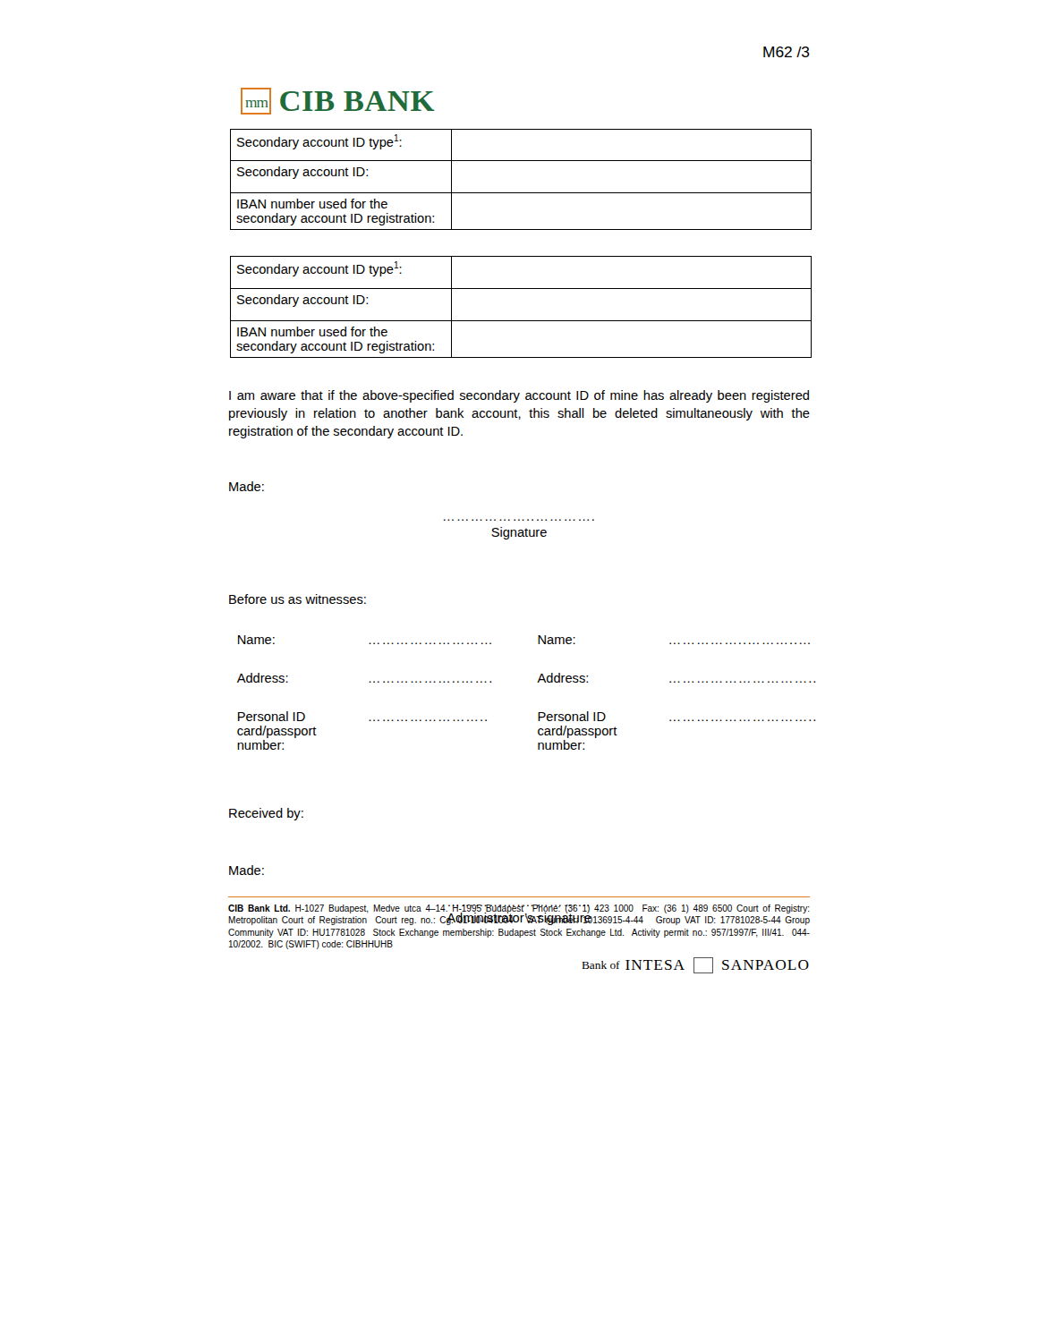M62 /3
mm
CIB BANK
| Secondary account ID type 1 : | |
| Secondary account ID: | |
| IBAN number used for the secondary account ID registration: | |
| Secondary account ID type 1 : | |
| Secondary account ID: | |
| IBAN number used for the secondary account ID registration: | |
I am aware that if the above-specified secondary account ID of mine has already been registered previously in relation to another bank account, this shall be deleted simultaneously with the registration of the secondary account ID.
Made:
………………..………….
Signature
Before us as witnesses:
| Name: | ……………………… | | Name: | ……………..………..… |
| Address: | ………………..……. | | Address: | ………………………….. |
| Personal ID card/passport number: | …………………….. | | Personal ID card/passport number: | ………………………….. |
Received by:
Made:
…………….……………
Administrator’s signature
CIB Bank Ltd. H-1027 Budapest, Medve utca 4–14. H-1995 Budapest Phone: (36 1) 423 1000 Fax: (36 1) 489 6500 Court of Registry: Metropolitan Court of Registration Court reg. no.: Cg. 01-10-041004 VAT number: 10136915-4-44 Group VAT ID: 17781028-5-44 Group Community VAT ID: HU17781028 Stock Exchange membership: Budapest Stock Exchange Ltd. Activity permit no.: 957/1997/F, III/41. 044-10/2002. BIC (SWIFT) code: CIBHHUHB
Bank of INTESA SANPAOLO